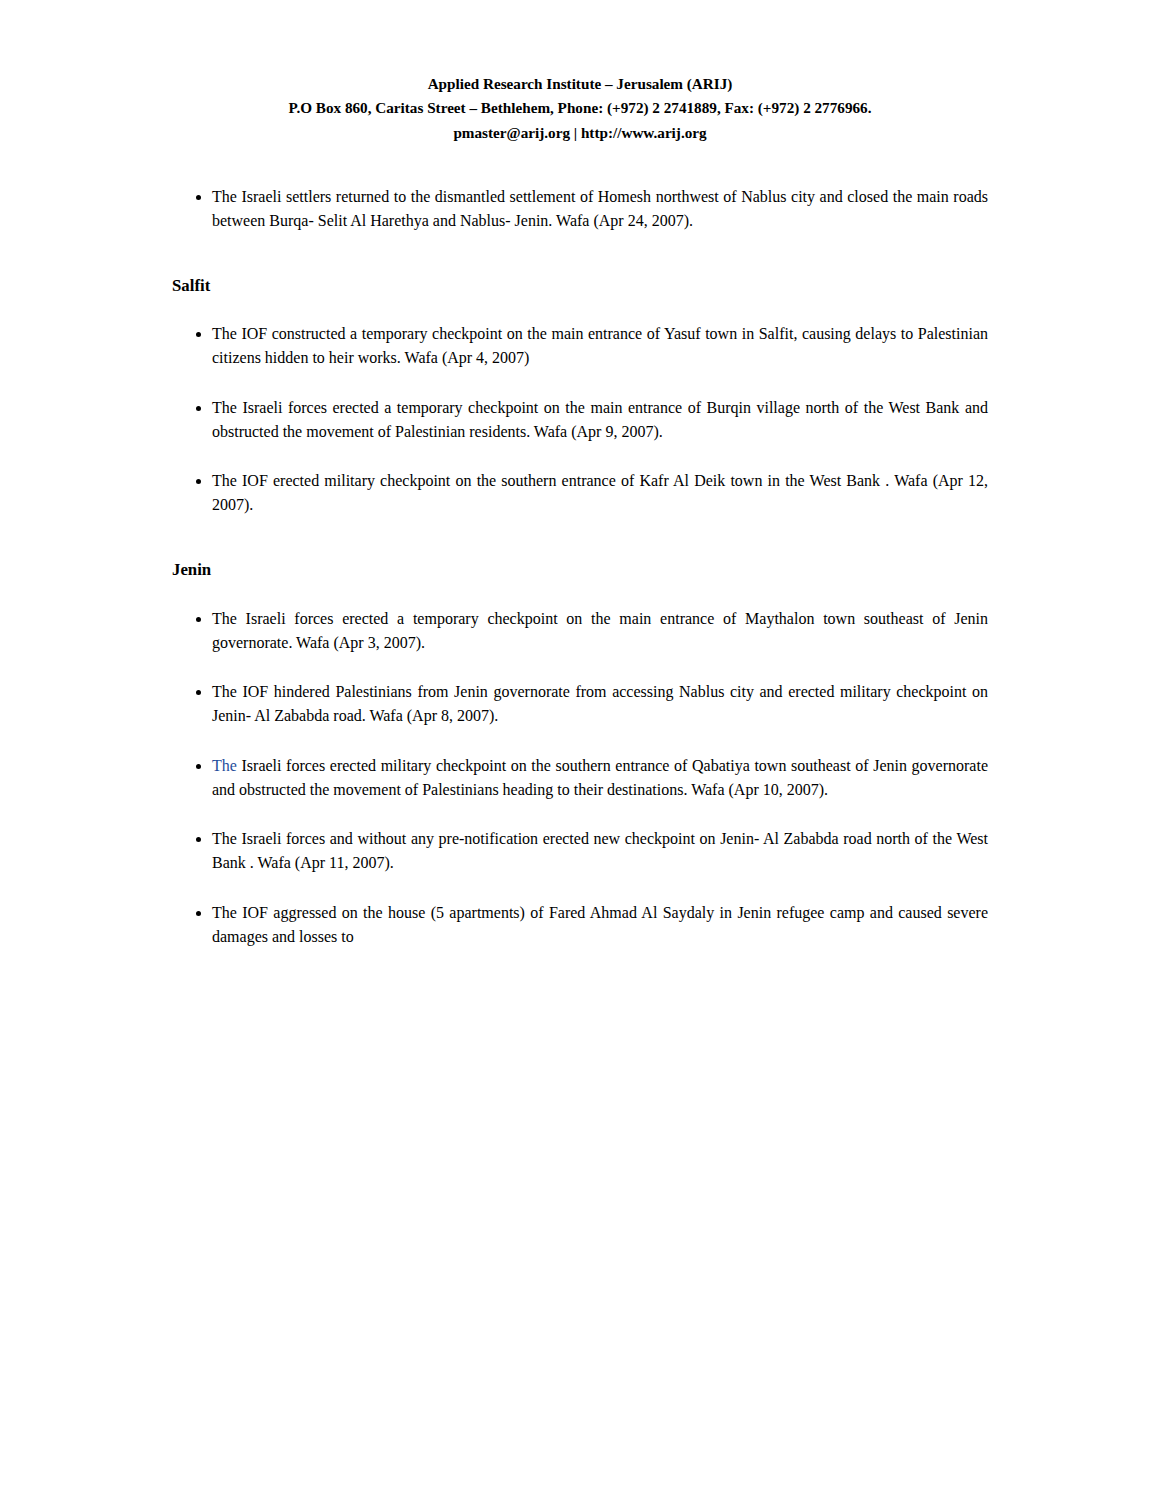Applied Research Institute – Jerusalem (ARIJ)
P.O Box 860, Caritas Street – Bethlehem, Phone: (+972) 2 2741889, Fax: (+972) 2 2776966.
pmaster@arij.org | http://www.arij.org
The Israeli settlers returned to the dismantled settlement of Homesh northwest of Nablus city and closed the main roads between Burqa- Selit Al Harethya and Nablus- Jenin. Wafa (Apr 24, 2007).
Salfit
The IOF constructed a temporary checkpoint on the main entrance of Yasuf town in Salfit, causing delays to Palestinian citizens hidden to heir works. Wafa (Apr 4, 2007)
The Israeli forces erected a temporary checkpoint on the main entrance of Burqin village north of the West Bank and obstructed the movement of Palestinian residents. Wafa (Apr 9, 2007).
The IOF erected military checkpoint on the southern entrance of Kafr Al Deik town in the West Bank . Wafa (Apr 12, 2007).
Jenin
The Israeli forces erected a temporary checkpoint on the main entrance of Maythalon town southeast of Jenin governorate. Wafa (Apr 3, 2007).
The IOF hindered Palestinians from Jenin governorate from accessing Nablus city and erected military checkpoint on Jenin- Al Zababda road. Wafa (Apr 8, 2007).
The Israeli forces erected military checkpoint on the southern entrance of Qabatiya town southeast of Jenin governorate and obstructed the movement of Palestinians heading to their destinations. Wafa (Apr 10, 2007).
The Israeli forces and without any pre-notification erected new checkpoint on Jenin- Al Zababda road north of the West Bank . Wafa (Apr 11, 2007).
The IOF aggressed on the house (5 apartments) of Fared Ahmad Al Saydaly in Jenin refugee camp and caused severe damages and losses to